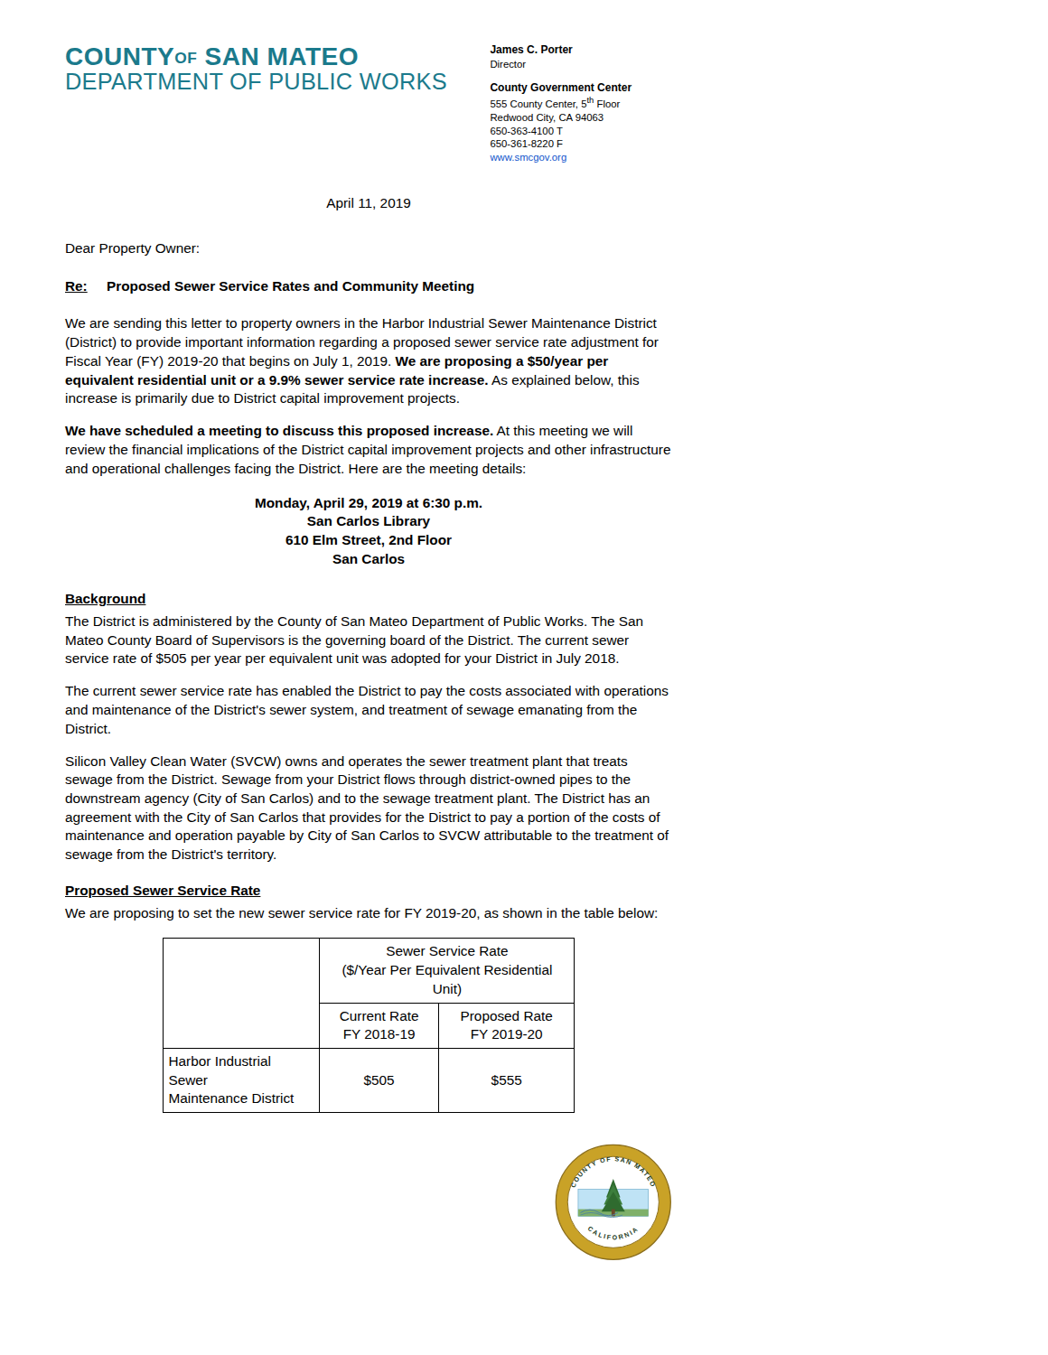COUNTYOF SAN MATEO
DEPARTMENT OF PUBLIC WORKS
James C. Porter
Director
County Government Center
555 County Center, 5th Floor
Redwood City, CA 94063
650-363-4100 T
650-361-8220 F
www.smcgov.org
April 11, 2019
Dear Property Owner:
Re: Proposed Sewer Service Rates and Community Meeting
We are sending this letter to property owners in the Harbor Industrial Sewer Maintenance District (District) to provide important information regarding a proposed sewer service rate adjustment for Fiscal Year (FY) 2019-20 that begins on July 1, 2019. We are proposing a $50/year per equivalent residential unit or a 9.9% sewer service rate increase. As explained below, this increase is primarily due to District capital improvement projects.
We have scheduled a meeting to discuss this proposed increase. At this meeting we will review the financial implications of the District capital improvement projects and other infrastructure and operational challenges facing the District. Here are the meeting details:
Monday, April 29, 2019 at 6:30 p.m.
San Carlos Library
610 Elm Street, 2nd Floor
San Carlos
Background
The District is administered by the County of San Mateo Department of Public Works. The San Mateo County Board of Supervisors is the governing board of the District. The current sewer service rate of $505 per year per equivalent unit was adopted for your District in July 2018.
The current sewer service rate has enabled the District to pay the costs associated with operations and maintenance of the District's sewer system, and treatment of sewage emanating from the District.
Silicon Valley Clean Water (SVCW) owns and operates the sewer treatment plant that treats sewage from the District. Sewage from your District flows through district-owned pipes to the downstream agency (City of San Carlos) and to the sewage treatment plant. The District has an agreement with the City of San Carlos that provides for the District to pay a portion of the costs of maintenance and operation payable by City of San Carlos to SVCW attributable to the treatment of sewage from the District's territory.
Proposed Sewer Service Rate
We are proposing to set the new sewer service rate for FY 2019-20, as shown in the table below:
| | Sewer Service Rate ($/Year Per Equivalent Residential Unit) |
| Current Rate FY 2018-19 | Proposed Rate FY 2019-20 |
| Harbor Industrial Sewer Maintenance District | $505 | $555 |
COUNTY OF SAN MATEO CALIFORNIA